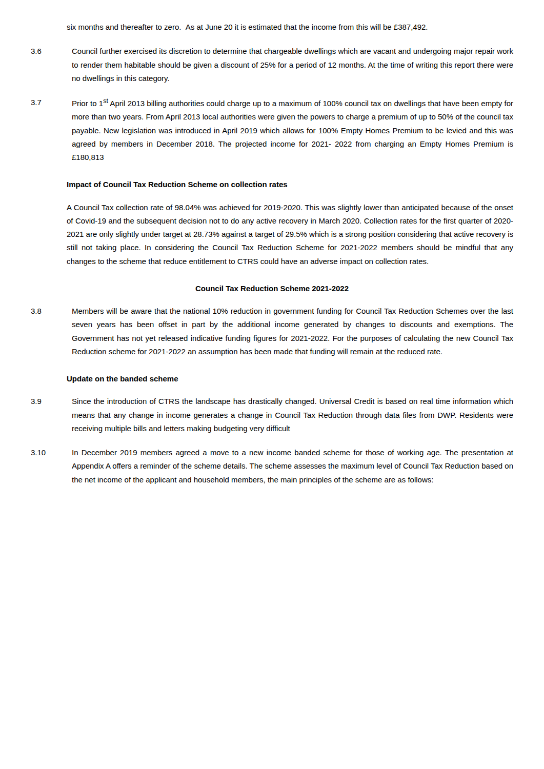six months and thereafter to zero. As at June 20 it is estimated that the income from this will be £387,492.
3.6
Council further exercised its discretion to determine that chargeable dwellings which are vacant and undergoing major repair work to render them habitable should be given a discount of 25% for a period of 12 months. At the time of writing this report there were no dwellings in this category.
3.7
Prior to 1st April 2013 billing authorities could charge up to a maximum of 100% council tax on dwellings that have been empty for more than two years. From April 2013 local authorities were given the powers to charge a premium of up to 50% of the council tax payable. New legislation was introduced in April 2019 which allows for 100% Empty Homes Premium to be levied and this was agreed by members in December 2018. The projected income for 2021- 2022 from charging an Empty Homes Premium is £180,813
Impact of Council Tax Reduction Scheme on collection rates
A Council Tax collection rate of 98.04% was achieved for 2019-2020. This was slightly lower than anticipated because of the onset of Covid-19 and the subsequent decision not to do any active recovery in March 2020. Collection rates for the first quarter of 2020-2021 are only slightly under target at 28.73% against a target of 29.5% which is a strong position considering that active recovery is still not taking place. In considering the Council Tax Reduction Scheme for 2021-2022 members should be mindful that any changes to the scheme that reduce entitlement to CTRS could have an adverse impact on collection rates.
Council Tax Reduction Scheme 2021-2022
3.8
Members will be aware that the national 10% reduction in government funding for Council Tax Reduction Schemes over the last seven years has been offset in part by the additional income generated by changes to discounts and exemptions. The Government has not yet released indicative funding figures for 2021-2022. For the purposes of calculating the new Council Tax Reduction scheme for 2021-2022 an assumption has been made that funding will remain at the reduced rate.
Update on the banded scheme
3.9
Since the introduction of CTRS the landscape has drastically changed. Universal Credit is based on real time information which means that any change in income generates a change in Council Tax Reduction through data files from DWP. Residents were receiving multiple bills and letters making budgeting very difficult
3.10
In December 2019 members agreed a move to a new income banded scheme for those of working age. The presentation at Appendix A offers a reminder of the scheme details. The scheme assesses the maximum level of Council Tax Reduction based on the net income of the applicant and household members, the main principles of the scheme are as follows: